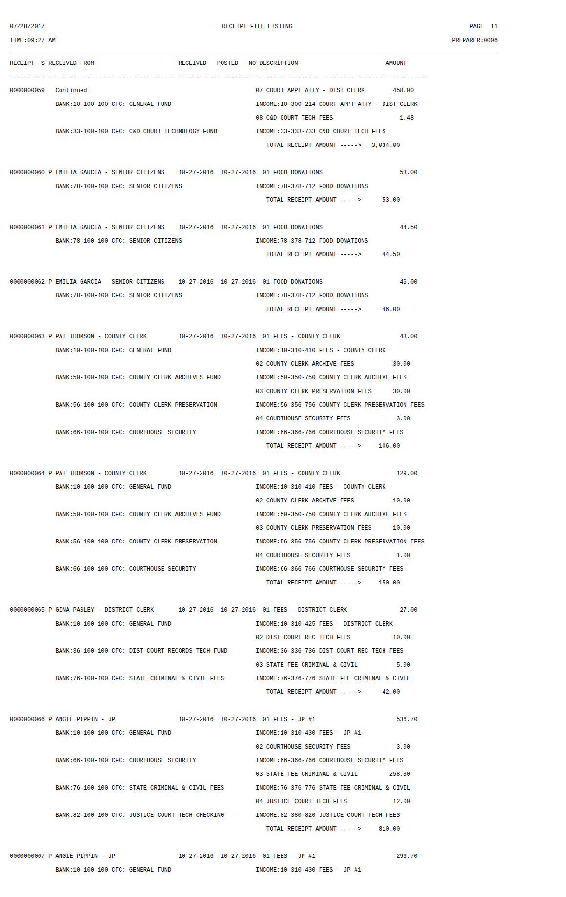07/28/2017 RECEIPT FILE LISTING PAGE 11
TIME:09:27 AM PREPARER:0006
RECEIPT S RECEIVED FROM RECEIVED POSTED NO DESCRIPTION AMOUNT
---------- - ---------------------------------- ---------- ---------- -- ---------------------------------- -----------
0000000059 Continued 07 COURT APPT ATTY - DIST CLERK 458.00
BANK:10-100-100 CFC: GENERAL FUND INCOME:10-300-214 COURT APPT ATTY - DIST CLERK
08 C&D COURT TECH FEES 1.48
BANK:33-100-100 CFC: C&D COURT TECHNOLOGY FUND INCOME:33-333-733 C&D COURT TECH FEES
TOTAL RECEIPT AMOUNT -----> 3,034.00
0000000060 P EMILIA GARCIA - SENIOR CITIZENS 10-27-2016 10-27-2016 01 FOOD DONATIONS 53.00
BANK:78-100-100 CFC: SENIOR CITIZENS INCOME:78-378-712 FOOD DONATIONS
TOTAL RECEIPT AMOUNT -----> 53.00
0000000061 P EMILIA GARCIA - SENIOR CITIZENS 10-27-2016 10-27-2016 01 FOOD DONATIONS 44.50
BANK:78-100-100 CFC: SENIOR CITIZENS INCOME:78-378-712 FOOD DONATIONS
TOTAL RECEIPT AMOUNT -----> 44.50
0000000062 P EMILIA GARCIA - SENIOR CITIZENS 10-27-2016 10-27-2016 01 FOOD DONATIONS 46.00
BANK:78-100-100 CFC: SENIOR CITIZENS INCOME:78-378-712 FOOD DONATIONS
TOTAL RECEIPT AMOUNT -----> 46.00
0000000063 P PAT THOMSON - COUNTY CLERK 10-27-2016 10-27-2016 01 FEES - COUNTY CLERK 43.00
BANK:10-100-100 CFC: GENERAL FUND INCOME:10-310-410 FEES - COUNTY CLERK
02 COUNTY CLERK ARCHIVE FEES 30.00
BANK:50-100-100 CFC: COUNTY CLERK ARCHIVES FUND INCOME:50-350-750 COUNTY CLERK ARCHIVE FEES
03 COUNTY CLERK PRESERVATION FEES 30.00
BANK:56-100-100 CFC: COUNTY CLERK PRESERVATION INCOME:56-356-756 COUNTY CLERK PRESERVATION FEES
04 COURTHOUSE SECURITY FEES 3.00
BANK:66-100-100 CFC: COURTHOUSE SECURITY INCOME:66-366-766 COURTHOUSE SECURITY FEES
TOTAL RECEIPT AMOUNT -----> 106.00
0000000064 P PAT THOMSON - COUNTY CLERK 10-27-2016 10-27-2016 01 FEES - COUNTY CLERK 129.00
BANK:10-100-100 CFC: GENERAL FUND INCOME:10-310-410 FEES - COUNTY CLERK
02 COUNTY CLERK ARCHIVE FEES 10.00
BANK:50-100-100 CFC: COUNTY CLERK ARCHIVES FUND INCOME:50-350-750 COUNTY CLERK ARCHIVE FEES
03 COUNTY CLERK PRESERVATION FEES 10.00
BANK:56-100-100 CFC: COUNTY CLERK PRESERVATION INCOME:56-356-756 COUNTY CLERK PRESERVATION FEES
04 COURTHOUSE SECURITY FEES 1.00
BANK:66-100-100 CFC: COURTHOUSE SECURITY INCOME:66-366-766 COURTHOUSE SECURITY FEES
TOTAL RECEIPT AMOUNT -----> 150.00
0000000065 P GINA PASLEY - DISTRICT CLERK 10-27-2016 10-27-2016 01 FEES - DISTRICT CLERK 27.00
BANK:10-100-100 CFC: GENERAL FUND INCOME:10-310-425 FEES - DISTRICT CLERK
02 DIST COURT REC TECH FEES 10.00
BANK:36-100-100 CFC: DIST COURT RECORDS TECH FUND INCOME:36-336-736 DIST COURT REC TECH FEES
03 STATE FEE CRIMINAL & CIVIL 5.00
BANK:76-100-100 CFC: STATE CRIMINAL & CIVIL FEES INCOME:76-376-776 STATE FEE CRIMINAL & CIVIL
TOTAL RECEIPT AMOUNT -----> 42.00
0000000066 P ANGIE PIPPIN - JP 10-27-2016 10-27-2016 01 FEES - JP #1 536.70
BANK:10-100-100 CFC: GENERAL FUND INCOME:10-310-430 FEES - JP #1
02 COURTHOUSE SECURITY FEES 3.00
BANK:66-100-100 CFC: COURTHOUSE SECURITY INCOME:66-366-766 COURTHOUSE SECURITY FEES
03 STATE FEE CRIMINAL & CIVIL 258.30
BANK:76-100-100 CFC: STATE CRIMINAL & CIVIL FEES INCOME:76-376-776 STATE FEE CRIMINAL & CIVIL
04 JUSTICE COURT TECH FEES 12.00
BANK:82-100-100 CFC: JUSTICE COURT TECH CHECKING INCOME:82-380-820 JUSTICE COURT TECH FEES
TOTAL RECEIPT AMOUNT -----> 810.00
0000000067 P ANGIE PIPPIN - JP 10-27-2016 10-27-2016 01 FEES - JP #1 296.70
BANK:10-100-100 CFC: GENERAL FUND INCOME:10-310-430 FEES - JP #1